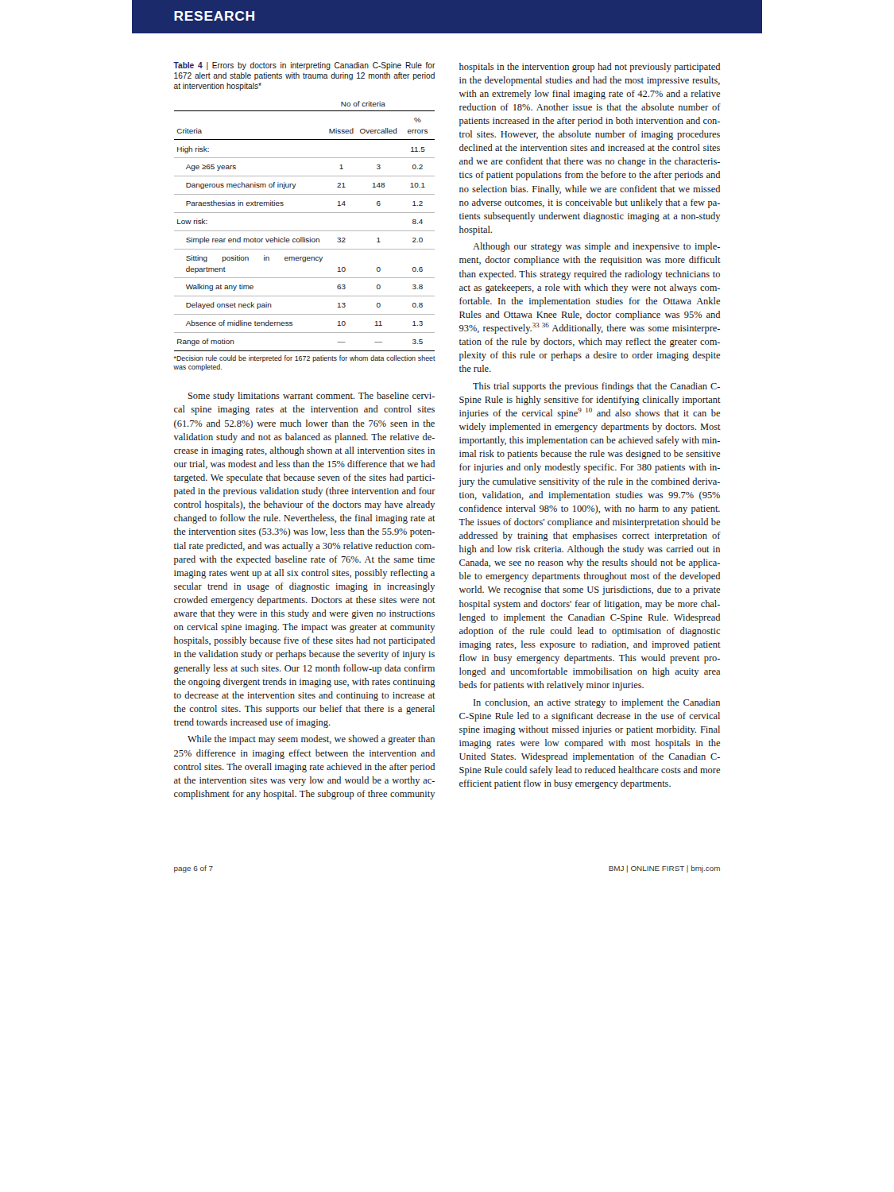Research
Table 4 | Errors by doctors in interpreting Canadian C-Spine Rule for 1672 alert and stable patients with trauma during 12 month after period at intervention hospitals*
| | No of criteria | |
| --- | --- | --- |
| Criteria | Missed | Overcalled | % errors |
| High risk: | | | 11.5 |
| Age ≥65 years | 1 | 3 | 0.2 |
| Dangerous mechanism of injury | 21 | 148 | 10.1 |
| Paraesthesias in extremities | 14 | 6 | 1.2 |
| Low risk: | | | 8.4 |
| Simple rear end motor vehicle collision | 32 | 1 | 2.0 |
| Sitting position in emergency department | 10 | 0 | 0.6 |
| Walking at any time | 63 | 0 | 3.8 |
| Delayed onset neck pain | 13 | 0 | 0.8 |
| Absence of midline tenderness | 10 | 11 | 1.3 |
| Range of motion | — | — | 3.5 |
*Decision rule could be interpreted for 1672 patients for whom data collection sheet was completed.
Some study limitations warrant comment. The baseline cervical spine imaging rates at the intervention and control sites (61.7% and 52.8%) were much lower than the 76% seen in the validation study and not as balanced as planned. The relative decrease in imaging rates, although shown at all intervention sites in our trial, was modest and less than the 15% difference that we had targeted. We speculate that because seven of the sites had participated in the previous validation study (three intervention and four control hospitals), the behaviour of the doctors may have already changed to follow the rule. Nevertheless, the final imaging rate at the intervention sites (53.3%) was low, less than the 55.9% potential rate predicted, and was actually a 30% relative reduction compared with the expected baseline rate of 76%. At the same time imaging rates went up at all six control sites, possibly reflecting a secular trend in usage of diagnostic imaging in increasingly crowded emergency departments. Doctors at these sites were not aware that they were in this study and were given no instructions on cervical spine imaging. The impact was greater at community hospitals, possibly because five of these sites had not participated in the validation study or perhaps because the severity of injury is generally less at such sites. Our 12 month follow-up data confirm the ongoing divergent trends in imaging use, with rates continuing to decrease at the intervention sites and continuing to increase at the control sites. This supports our belief that there is a general trend towards increased use of imaging.
While the impact may seem modest, we showed a greater than 25% difference in imaging effect between the intervention and control sites. The overall imaging rate achieved in the after period at the intervention sites was very low and would be a worthy accomplishment for any hospital. The subgroup of three community hospitals in the intervention group had not previously participated in the developmental studies and had the most impressive results, with an extremely low final imaging rate of 42.7% and a relative reduction of 18%. Another issue is that the absolute number of patients increased in the after period in both intervention and control sites. However, the absolute number of imaging procedures declined at the intervention sites and increased at the control sites and we are confident that there was no change in the characteristics of patient populations from the before to the after periods and no selection bias. Finally, while we are confident that we missed no adverse outcomes, it is conceivable but unlikely that a few patients subsequently underwent diagnostic imaging at a non-study hospital.
Although our strategy was simple and inexpensive to implement, doctor compliance with the requisition was more difficult than expected. This strategy required the radiology technicians to act as gatekeepers, a role with which they were not always comfortable. In the implementation studies for the Ottawa Ankle Rules and Ottawa Knee Rule, doctor compliance was 95% and 93%, respectively.33 36 Additionally, there was some misinterpretation of the rule by doctors, which may reflect the greater complexity of this rule or perhaps a desire to order imaging despite the rule.
This trial supports the previous findings that the Canadian C-Spine Rule is highly sensitive for identifying clinically important injuries of the cervical spine9 10 and also shows that it can be widely implemented in emergency departments by doctors. Most importantly, this implementation can be achieved safely with minimal risk to patients because the rule was designed to be sensitive for injuries and only modestly specific. For 380 patients with injury the cumulative sensitivity of the rule in the combined derivation, validation, and implementation studies was 99.7% (95% confidence interval 98% to 100%), with no harm to any patient. The issues of doctors' compliance and misinterpretation should be addressed by training that emphasises correct interpretation of high and low risk criteria. Although the study was carried out in Canada, we see no reason why the results should not be applicable to emergency departments throughout most of the developed world. We recognise that some US jurisdictions, due to a private hospital system and doctors' fear of litigation, may be more challenged to implement the Canadian C-Spine Rule. Widespread adoption of the rule could lead to optimisation of diagnostic imaging rates, less exposure to radiation, and improved patient flow in busy emergency departments. This would prevent prolonged and uncomfortable immobilisation on high acuity area beds for patients with relatively minor injuries.
In conclusion, an active strategy to implement the Canadian C-Spine Rule led to a significant decrease in the use of cervical spine imaging without missed injuries or patient morbidity. Final imaging rates were low compared with most hospitals in the United States. Widespread implementation of the Canadian C-Spine Rule could safely lead to reduced healthcare costs and more efficient patient flow in busy emergency departments.
page 6 of 7 BMJ | ONLINE FIRST | bmj.com